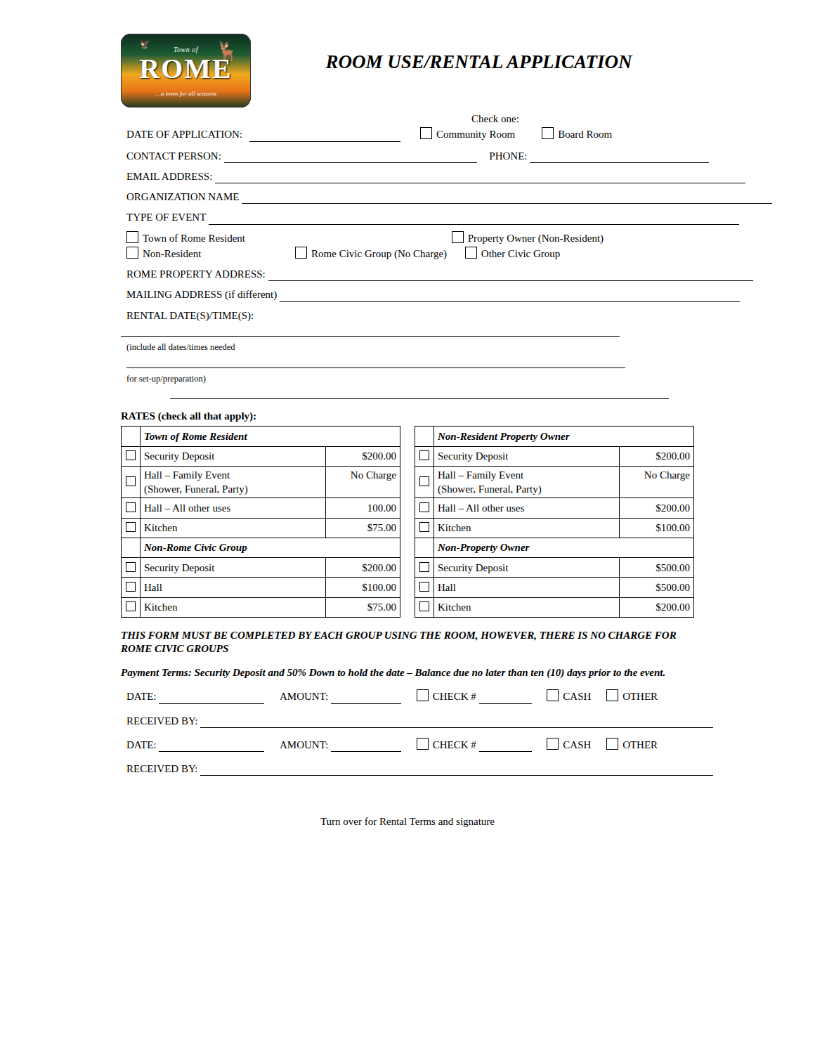🦅 🦌 Town of ROME …a town for all seasons
ROOM USE/RENTAL APPLICATION
Check one:
DATE OF APPLICATION: Community Room Board Room
CONTACT PERSON: PHONE:
EMAIL ADDRESS:
ORGANIZATION NAME
TYPE OF EVENT
Town of Rome Resident Property Owner (Non-Resident)
Non-Resident Rome Civic Group (No Charge) Other Civic Group
ROME PROPERTY ADDRESS:
MAILING ADDRESS (if different)
RENTAL DATE(S)/TIME(S):
(include all dates/times needed
for set-up/preparation)
RATES (check all that apply):
| | Town of Rome Resident | | | Non-Resident Property Owner |
| | Security Deposit | $200.00 | | | Security Deposit | $200.00 |
| | Hall – Family Event (Shower, Funeral, Party) | No Charge | | | Hall – Family Event (Shower, Funeral, Party) | No Charge |
| | Hall – All other uses | 100.00 | | | Hall – All other uses | $200.00 |
| | Kitchen | $75.00 | | | Kitchen | $100.00 |
| | Non-Rome Civic Group | | | Non-Property Owner |
| | Security Deposit | $200.00 | | | Security Deposit | $500.00 |
| | Hall | $100.00 | | | Hall | $500.00 |
| | Kitchen | $75.00 | | | Kitchen | $200.00 |
THIS FORM MUST BE COMPLETED BY EACH GROUP USING THE ROOM, HOWEVER, THERE IS NO CHARGE FOR ROME CIVIC GROUPS
Payment Terms: Security Deposit and 50% Down to hold the date – Balance due no later than ten (10) days prior to the event.
DATE: AMOUNT: CHECK # CASH OTHER
RECEIVED BY:
DATE: AMOUNT: CHECK # CASH OTHER
RECEIVED BY:
Turn over for Rental Terms and signature